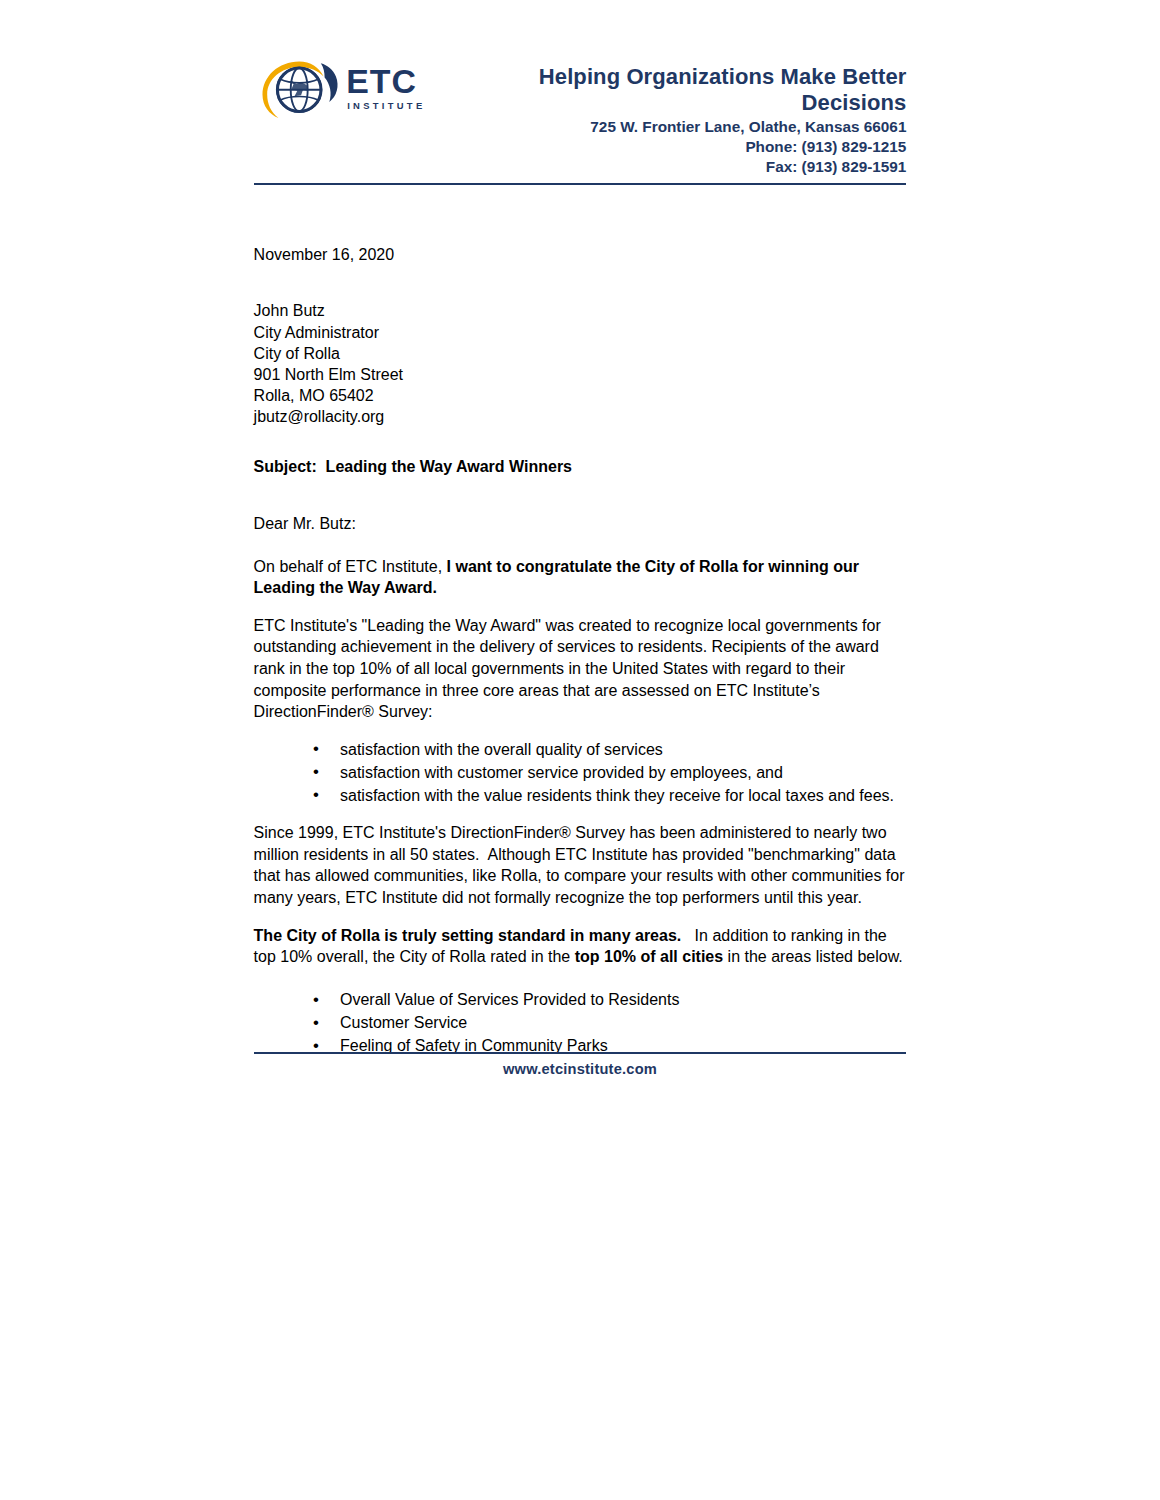ETC Institute ETC INSTITUTE
Helping Organizations Make Better Decisions
725 W. Frontier Lane, Olathe, Kansas 66061
Phone: (913) 829-1215
Fax: (913) 829-1591
November 16, 2020
John Butz
City Administrator
City of Rolla
901 North Elm Street
Rolla, MO 65402
jbutz@rollacity.org
Subject: Leading the Way Award Winners
Dear Mr. Butz:
On behalf of ETC Institute, I want to congratulate the City of Rolla for winning our Leading the Way Award.
ETC Institute's "Leading the Way Award" was created to recognize local governments for outstanding achievement in the delivery of services to residents. Recipients of the award rank in the top 10% of all local governments in the United States with regard to their composite performance in three core areas that are assessed on ETC Institute’s DirectionFinder® Survey:
satisfaction with the overall quality of services
satisfaction with customer service provided by employees, and
satisfaction with the value residents think they receive for local taxes and fees.
Since 1999, ETC Institute's DirectionFinder® Survey has been administered to nearly two million residents in all 50 states. Although ETC Institute has provided "benchmarking" data that has allowed communities, like Rolla, to compare your results with other communities for many years, ETC Institute did not formally recognize the top performers until this year.
The City of Rolla is truly setting standard in many areas. In addition to ranking in the top 10% overall, the City of Rolla rated in the top 10% of all cities in the areas listed below.
Overall Value of Services Provided to Residents
Customer Service
Feeling of Safety in Community Parks
www.etcinstitute.com